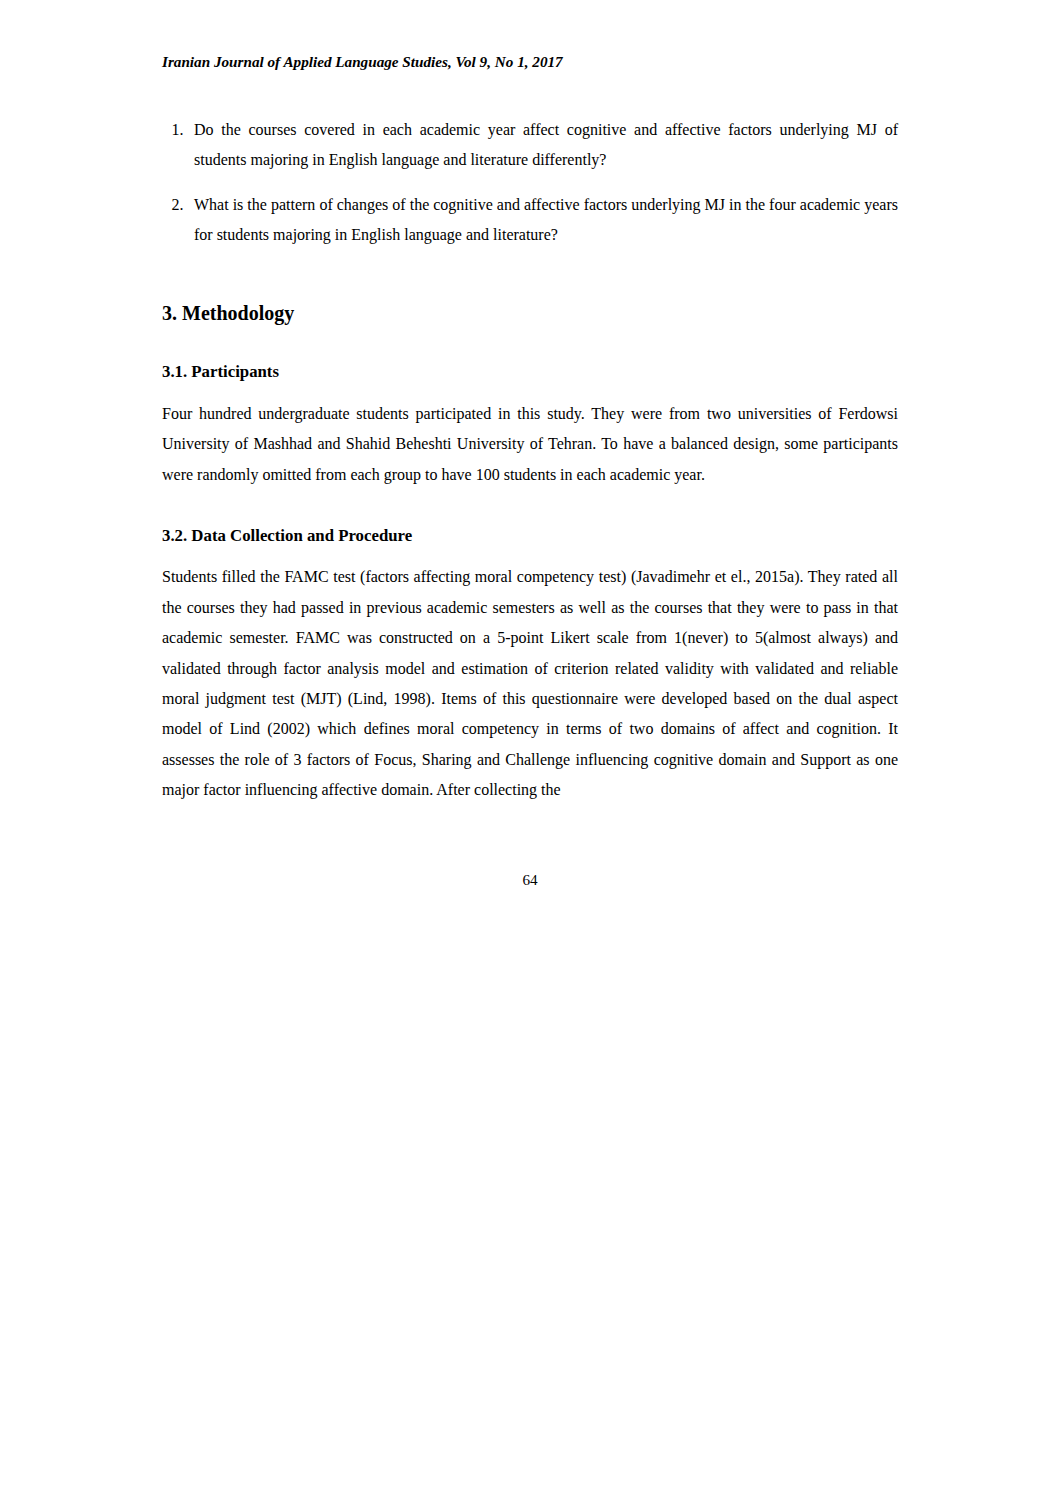Iranian Journal of Applied Language Studies, Vol 9, No 1, 2017
Do the courses covered in each academic year affect cognitive and affective factors underlying MJ of students majoring in English language and literature differently?
What is the pattern of changes of the cognitive and affective factors underlying MJ in the four academic years for students majoring in English language and literature?
3. Methodology
3.1. Participants
Four hundred undergraduate students participated in this study. They were from two universities of Ferdowsi University of Mashhad and Shahid Beheshti University of Tehran. To have a balanced design, some participants were randomly omitted from each group to have 100 students in each academic year.
3.2. Data Collection and Procedure
Students filled the FAMC test (factors affecting moral competency test) (Javadimehr et el., 2015a). They rated all the courses they had passed in previous academic semesters as well as the courses that they were to pass in that academic semester. FAMC was constructed on a 5-point Likert scale from 1(never) to 5(almost always) and validated through factor analysis model and estimation of criterion related validity with validated and reliable moral judgment test (MJT) (Lind, 1998). Items of this questionnaire were developed based on the dual aspect model of Lind (2002) which defines moral competency in terms of two domains of affect and cognition. It assesses the role of 3 factors of Focus, Sharing and Challenge influencing cognitive domain and Support as one major factor influencing affective domain. After collecting the
64